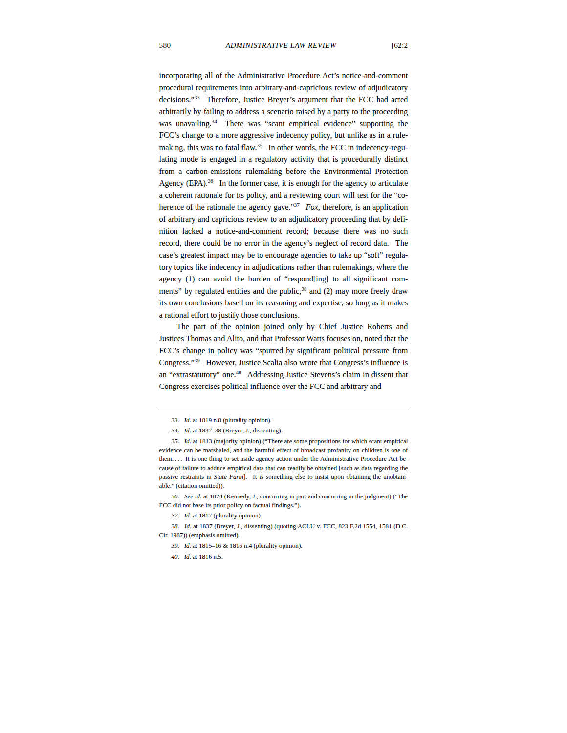580 Administrative Law Review [62:2
incorporating all of the Administrative Procedure Act’s notice-and-comment procedural requirements into arbitrary-and-capricious review of adjudicatory decisions.”33  Therefore, Justice Breyer’s argument that the FCC had acted arbitrarily by failing to address a scenario raised by a party to the proceeding was unavailing.34  There was “scant empirical evidence” supporting the FCC’s change to a more aggressive indecency policy, but unlike as in a rulemaking, this was no fatal flaw.35  In other words, the FCC in indecency-regulating mode is engaged in a regulatory activity that is procedurally distinct from a carbon-emissions rulemaking before the Environmental Protection Agency (EPA).36  In the former case, it is enough for the agency to articulate a coherent rationale for its policy, and a reviewing court will test for the “coherence of the rationale the agency gave.”37  Fox, therefore, is an application of arbitrary and capricious review to an adjudicatory proceeding that by definition lacked a notice-and-comment record; because there was no such record, there could be no error in the agency’s neglect of record data.  The case’s greatest impact may be to encourage agencies to take up “soft” regulatory topics like indecency in adjudications rather than rulemakings, where the agency (1) can avoid the burden of “respond[ing] to all significant comments” by regulated entities and the public,38 and (2) may more freely draw its own conclusions based on its reasoning and expertise, so long as it makes a rational effort to justify those conclusions.
The part of the opinion joined only by Chief Justice Roberts and Justices Thomas and Alito, and that Professor Watts focuses on, noted that the FCC’s change in policy was “spurred by significant political pressure from Congress.”39  However, Justice Scalia also wrote that Congress’s influence is an “extrastatutory” one.40  Addressing Justice Stevens’s claim in dissent that Congress exercises political influence over the FCC and arbitrary and
33.  Id. at 1819 n.8 (plurality opinion).
34.  Id. at 1837–38 (Breyer, J., dissenting).
35.  Id. at 1813 (majority opinion) (“There are some propositions for which scant empirical evidence can be marshaled, and the harmful effect of broadcast profanity on children is one of them. . . . It is one thing to set aside agency action under the Administrative Procedure Act because of failure to adduce empirical data that can readily be obtained [such as data regarding the passive restraints in State Farm].  It is something else to insist upon obtaining the unobtainable.” (citation omitted)).
36.  See id. at 1824 (Kennedy, J., concurring in part and concurring in the judgment) (“The FCC did not base its prior policy on factual findings.”).
37.  Id. at 1817 (plurality opinion).
38.  Id. at 1837 (Breyer, J., dissenting) (quoting ACLU v. FCC, 823 F.2d 1554, 1581 (D.C. Cir. 1987)) (emphasis omitted).
39.  Id. at 1815–16 & 1816 n.4 (plurality opinion).
40.  Id. at 1816 n.5.